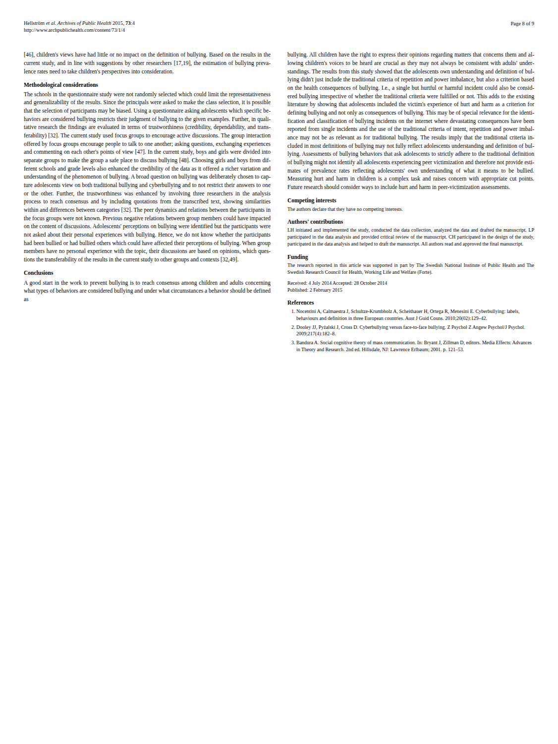Hellström et al. Archives of Public Health 2015, 73:4
http://www.archpublichealth.com/content/73/1/4
Page 8 of 9
[46], children's views have had little or no impact on the definition of bullying. Based on the results in the current study, and in line with suggestions by other researchers [17,19], the estimation of bullying prevalence rates need to take children's perspectives into consideration.
Methodological considerations
The schools in the questionnaire study were not randomly selected which could limit the representativeness and generalizability of the results. Since the principals were asked to make the class selection, it is possible that the selection of participants may be biased. Using a questionnaire asking adolescents which specific behaviors are considered bullying restricts their judgment of bullying to the given examples. Further, in qualitative research the findings are evaluated in terms of trustworthiness (credibility, dependability, and transferability) [32]. The current study used focus groups to encourage active discussions. The group interaction offered by focus groups encourage people to talk to one another; asking questions, exchanging experiences and commenting on each other's points of view [47]. In the current study, boys and girls were divided into separate groups to make the group a safe place to discuss bullying [48]. Choosing girls and boys from different schools and grade levels also enhanced the credibility of the data as it offered a richer variation and understanding of the phenomenon of bullying. A broad question on bullying was deliberately chosen to capture adolescents view on both traditional bullying and cyberbullying and to not restrict their answers to one or the other. Further, the trustworthiness was enhanced by involving three researchers in the analysis process to reach consensus and by including quotations from the transcribed text, showing similarities within and differences between categories [32]. The peer dynamics and relations between the participants in the focus groups were not known. Previous negative relations between group members could have impacted on the content of discussions. Adolescents' perceptions on bullying were identified but the participants were not asked about their personal experiences with bullying. Hence, we do not know whether the participants had been bullied or had bullied others which could have affected their perceptions of bullying. When group members have no personal experience with the topic, their discussions are based on opinions, which questions the transferability of the results in the current study to other groups and contexts [32,49].
Conclusions
A good start in the work to prevent bullying is to reach consensus among children and adults concerning what types of behaviors are considered bullying and under what circumstances a behavior should be defined as
bullying. All children have the right to express their opinions regarding matters that concerns them and allowing children's voices to be heard are crucial as they may not always be consistent with adults' understandings. The results from this study showed that the adolescents own understanding and definition of bullying didn't just include the traditional criteria of repetition and power imbalance, but also a criterion based on the health consequences of bullying. I.e., a single but hurtful or harmful incident could also be considered bullying irrespective of whether the traditional criteria were fulfilled or not. This adds to the existing literature by showing that adolescents included the victim's experience of hurt and harm as a criterion for defining bullying and not only as consequences of bullying. This may be of special relevance for the identification and classification of bullying incidents on the internet where devastating consequences have been reported from single incidents and the use of the traditional criteria of intent, repetition and power imbalance may not be as relevant as for traditional bullying. The results imply that the traditional criteria included in most definitions of bullying may not fully reflect adolescents understanding and definition of bullying. Assessments of bullying behaviors that ask adolescents to strictly adhere to the traditional definition of bullying might not identify all adolescents experiencing peer victimization and therefore not provide estimates of prevalence rates reflecting adolescents' own understanding of what it means to be bullied. Measuring hurt and harm in children is a complex task and raises concern with appropriate cut points. Future research should consider ways to include hurt and harm in peer-victimization assessments.
Competing interests
The authors declare that they have no competing interests.
Authors' contributions
LH initiated and implemented the study, conducted the data collection, analyzed the data and drafted the manuscript. LP participated in the data analysis and provided critical review of the manuscript. CH participated in the design of the study, participated in the data analysis and helped to draft the manuscript. All authors read and approved the final manuscript.
Funding
The research reported in this article was supported in part by The Swedish National Institute of Public Health and The Swedish Research Council for Health, Working Life and Welfare (Forte).
Received: 4 July 2014 Accepted: 28 October 2014
Published: 2 February 2015
References
Nocentini A, Calmaestra J, Schultze-Krumbholz A, Scheithauer H, Ortega R, Menesini E. Cyberbullying: labels, behaviours and definition in three European countries. Aust J Guid Couns. 2010;20(02):129–42.
Dooley JJ, Pyżalski J, Cross D. Cyberbullying versus face-to-face bullying. Z Psychol Z Angew Psychol/J Psychol. 2009;217(4):182–8.
Bandura A. Social cognitive theory of mass communication. In: Bryant J, Zillman D, editors. Media Effects: Advances in Theory and Research. 2nd ed. Hillsdale, NJ: Lawrence Erlbaum; 2001. p. 121–53.